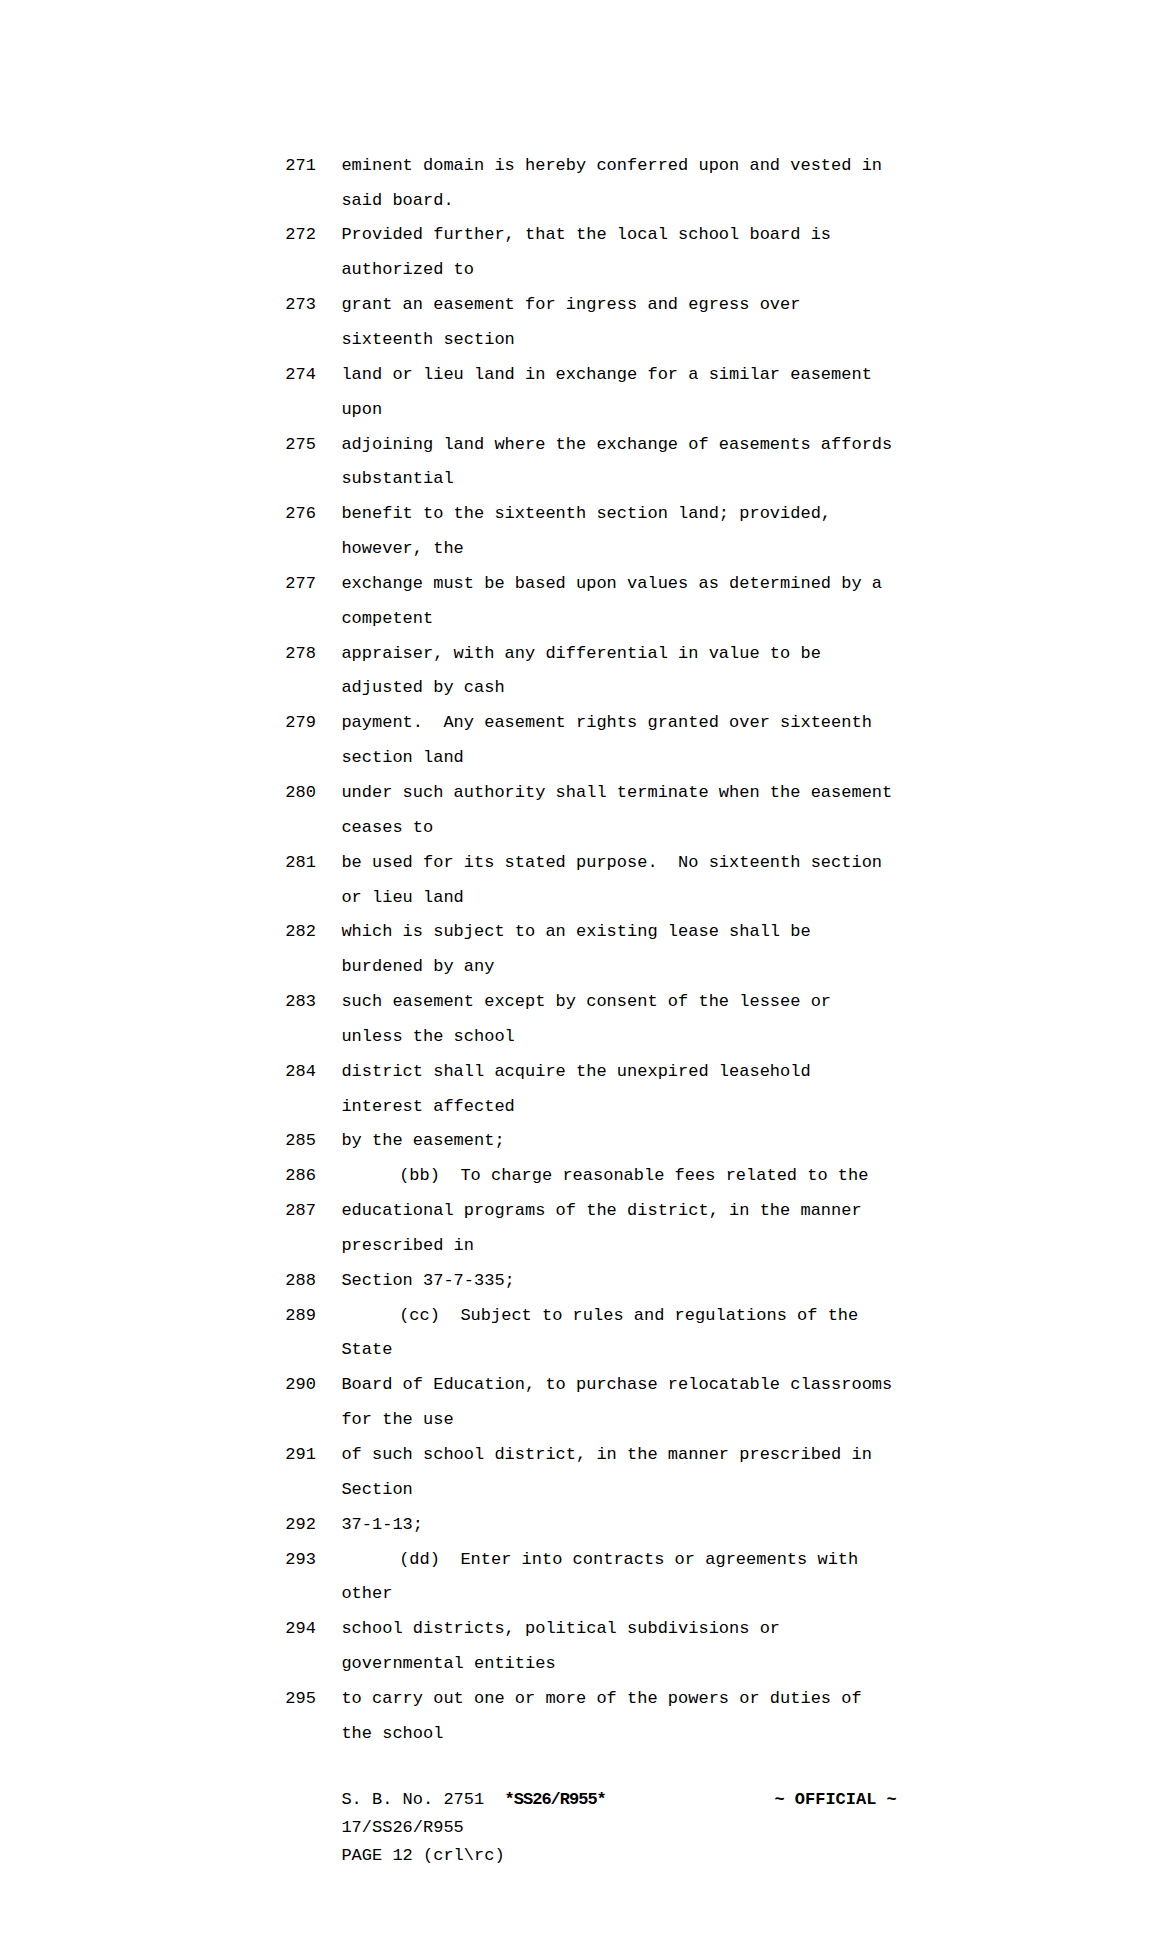eminent domain is hereby conferred upon and vested in said board.
Provided further, that the local school board is authorized to
grant an easement for ingress and egress over sixteenth section
land or lieu land in exchange for a similar easement upon
adjoining land where the exchange of easements affords substantial
benefit to the sixteenth section land; provided, however, the
exchange must be based upon values as determined by a competent
appraiser, with any differential in value to be adjusted by cash
payment. Any easement rights granted over sixteenth section land
under such authority shall terminate when the easement ceases to
be used for its stated purpose. No sixteenth section or lieu land
which is subject to an existing lease shall be burdened by any
such easement except by consent of the lessee or unless the school
district shall acquire the unexpired leasehold interest affected
by the easement;
(bb) To charge reasonable fees related to the
educational programs of the district, in the manner prescribed in
Section 37-7-335;
(cc) Subject to rules and regulations of the State
Board of Education, to purchase relocatable classrooms for the use
of such school district, in the manner prescribed in Section
37-1-13;
(dd) Enter into contracts or agreements with other
school districts, political subdivisions or governmental entities
to carry out one or more of the powers or duties of the school
S. B. No. 2751 *SS26/R955* ~ OFFICIAL ~
17/SS26/R955
PAGE 12 (crl\rc)